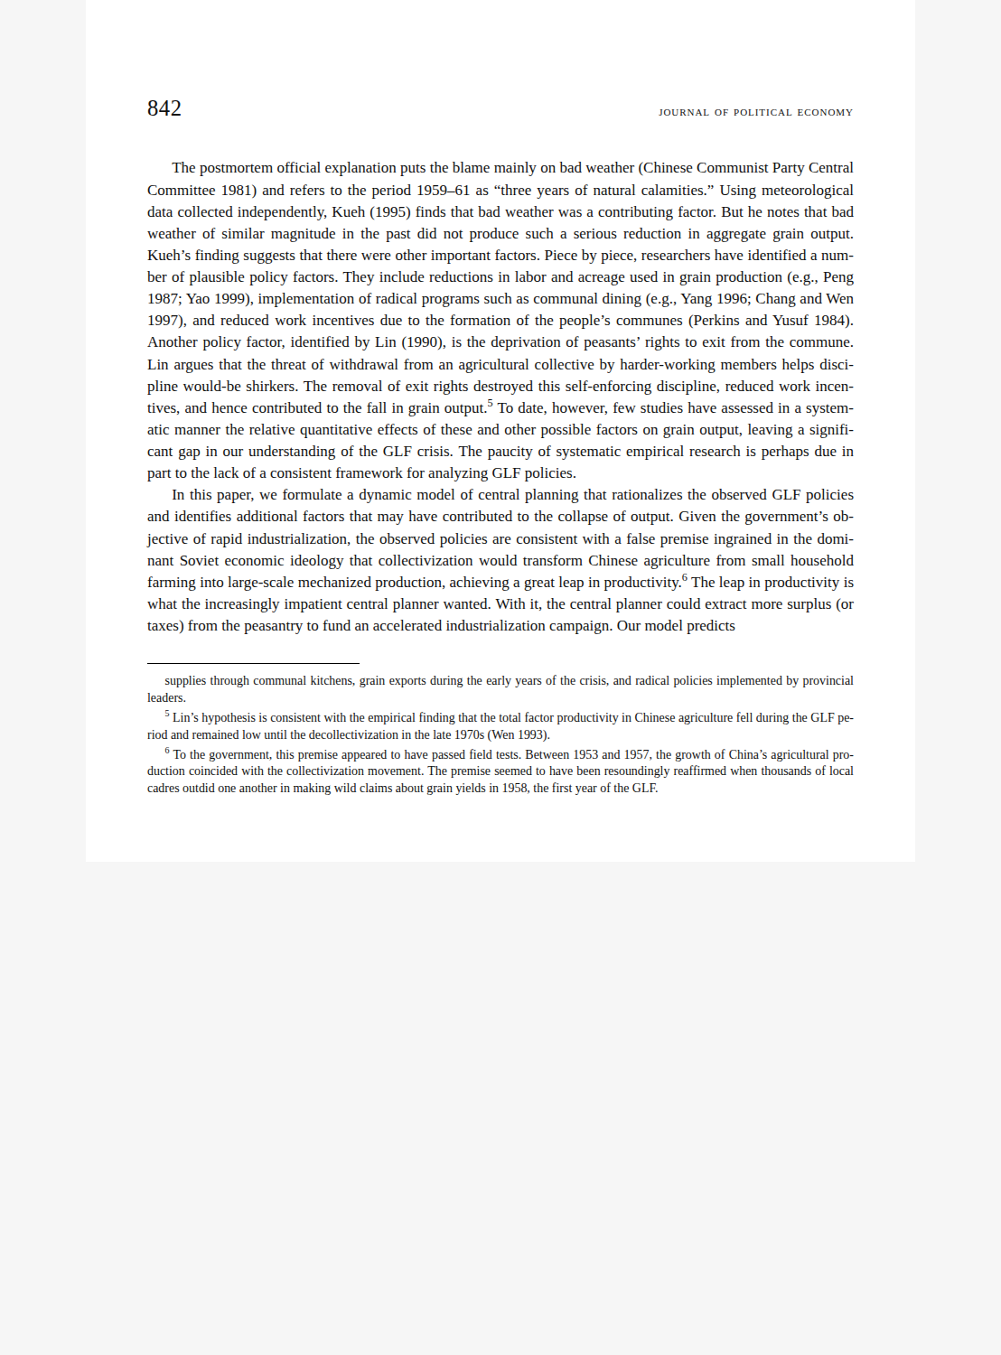842 journal of political economy
The postmortem official explanation puts the blame mainly on bad weather (Chinese Communist Party Central Committee 1981) and refers to the period 1959–61 as “three years of natural calamities.” Using meteorological data collected independently, Kueh (1995) finds that bad weather was a contributing factor. But he notes that bad weather of similar magnitude in the past did not produce such a serious reduction in aggregate grain output. Kueh’s finding suggests that there were other important factors. Piece by piece, researchers have identified a number of plausible policy factors. They include reductions in labor and acreage used in grain production (e.g., Peng 1987; Yao 1999), implementation of radical programs such as communal dining (e.g., Yang 1996; Chang and Wen 1997), and reduced work incentives due to the formation of the people’s communes (Perkins and Yusuf 1984). Another policy factor, identified by Lin (1990), is the deprivation of peasants’ rights to exit from the commune. Lin argues that the threat of withdrawal from an agricultural collective by harder-working members helps discipline would-be shirkers. The removal of exit rights destroyed this self-enforcing discipline, reduced work incentives, and hence contributed to the fall in grain output.5 To date, however, few studies have assessed in a systematic manner the relative quantitative effects of these and other possible factors on grain output, leaving a significant gap in our understanding of the GLF crisis. The paucity of systematic empirical research is perhaps due in part to the lack of a consistent framework for analyzing GLF policies.
In this paper, we formulate a dynamic model of central planning that rationalizes the observed GLF policies and identifies additional factors that may have contributed to the collapse of output. Given the government’s objective of rapid industrialization, the observed policies are consistent with a false premise ingrained in the dominant Soviet economic ideology that collectivization would transform Chinese agriculture from small household farming into large-scale mechanized production, achieving a great leap in productivity.6 The leap in productivity is what the increasingly impatient central planner wanted. With it, the central planner could extract more surplus (or taxes) from the peasantry to fund an accelerated industrialization campaign. Our model predicts
supplies through communal kitchens, grain exports during the early years of the crisis, and radical policies implemented by provincial leaders.
5 Lin’s hypothesis is consistent with the empirical finding that the total factor productivity in Chinese agriculture fell during the GLF period and remained low until the decollectivization in the late 1970s (Wen 1993).
6 To the government, this premise appeared to have passed field tests. Between 1953 and 1957, the growth of China’s agricultural production coincided with the collectivization movement. The premise seemed to have been resoundingly reaffirmed when thousands of local cadres outdid one another in making wild claims about grain yields in 1958, the first year of the GLF.